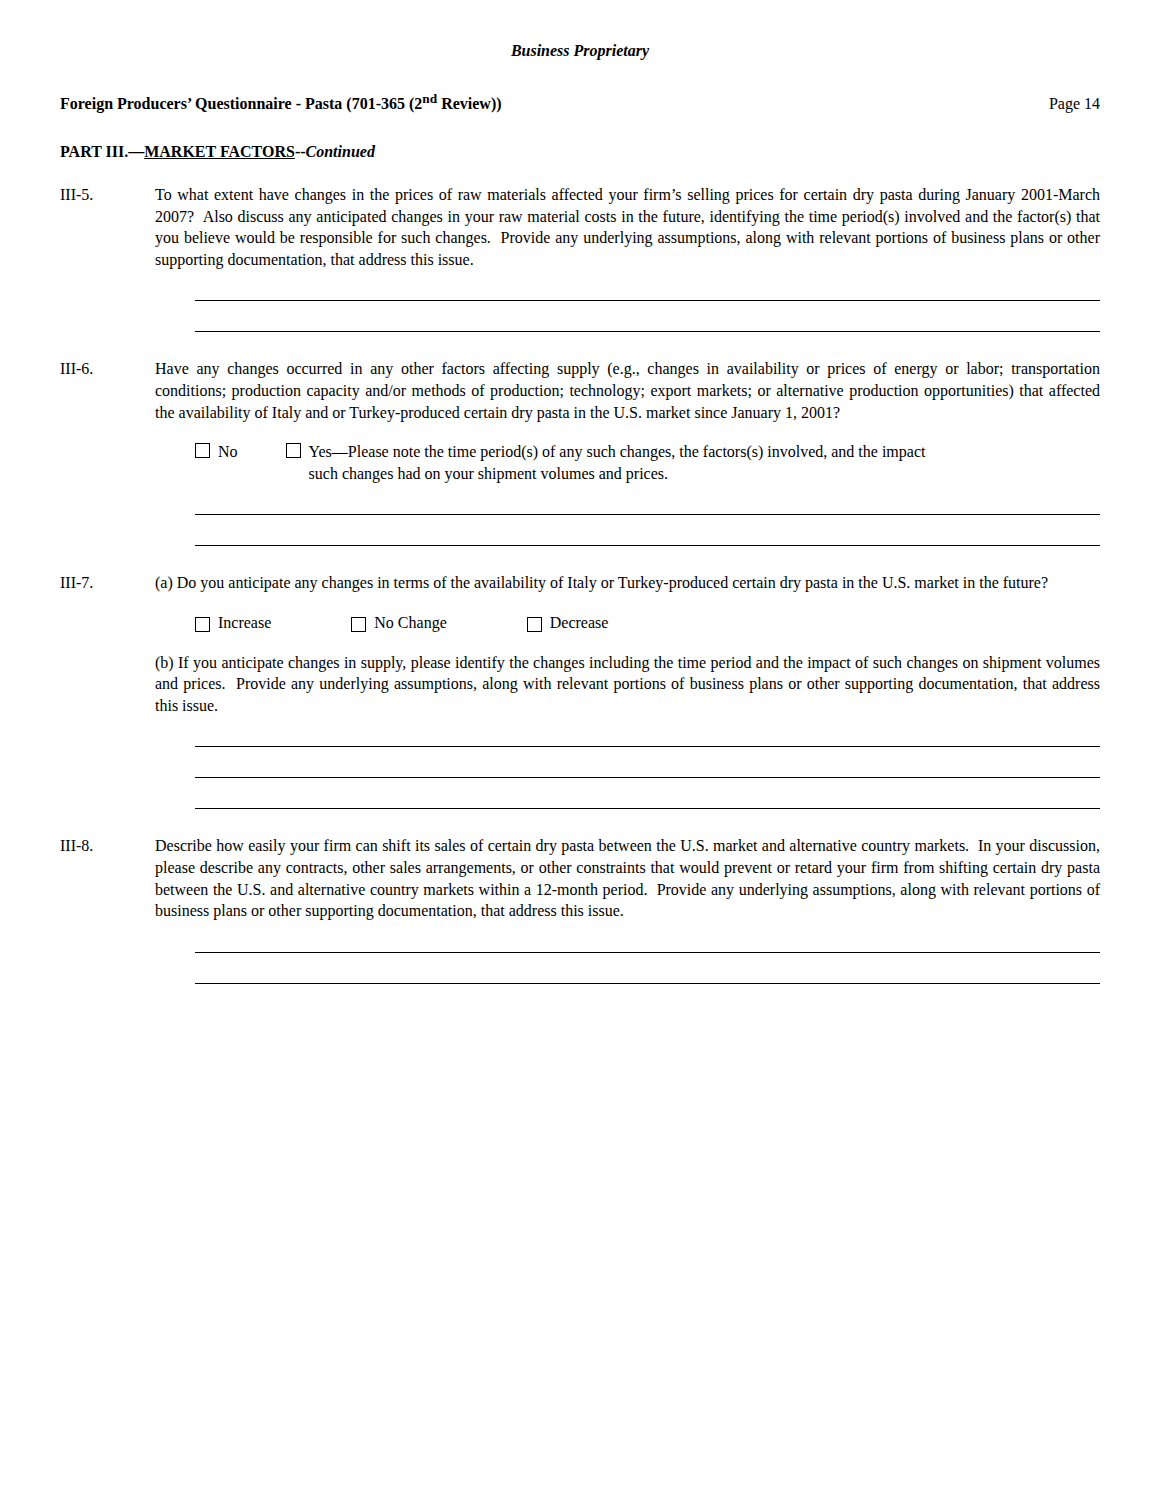Business Proprietary
Foreign Producers’ Questionnaire - Pasta (701-365 (2nd Review)) Page 14
PART III.—MARKET FACTORS--Continued
III-5.
To what extent have changes in the prices of raw materials affected your firm’s selling prices for certain dry pasta during January 2001-March 2007? Also discuss any anticipated changes in your raw material costs in the future, identifying the time period(s) involved and the factor(s) that you believe would be responsible for such changes. Provide any underlying assumptions, along with relevant portions of business plans or other supporting documentation, that address this issue.
III-6.
Have any changes occurred in any other factors affecting supply (e.g., changes in availability or prices of energy or labor; transportation conditions; production capacity and/or methods of production; technology; export markets; or alternative production opportunities) that affected the availability of Italy and or Turkey-produced certain dry pasta in the U.S. market since January 1, 2001?
No Yes—Please note the time period(s) of any such changes, the factors(s) involved, and the impact such changes had on your shipment volumes and prices.
III-7.
(a) Do you anticipate any changes in terms of the availability of Italy or Turkey-produced certain dry pasta in the U.S. market in the future?
Increase No Change Decrease
(b) If you anticipate changes in supply, please identify the changes including the time period and the impact of such changes on shipment volumes and prices. Provide any underlying assumptions, along with relevant portions of business plans or other supporting documentation, that address this issue.
III-8.
Describe how easily your firm can shift its sales of certain dry pasta between the U.S. market and alternative country markets. In your discussion, please describe any contracts, other sales arrangements, or other constraints that would prevent or retard your firm from shifting certain dry pasta between the U.S. and alternative country markets within a 12-month period. Provide any underlying assumptions, along with relevant portions of business plans or other supporting documentation, that address this issue.